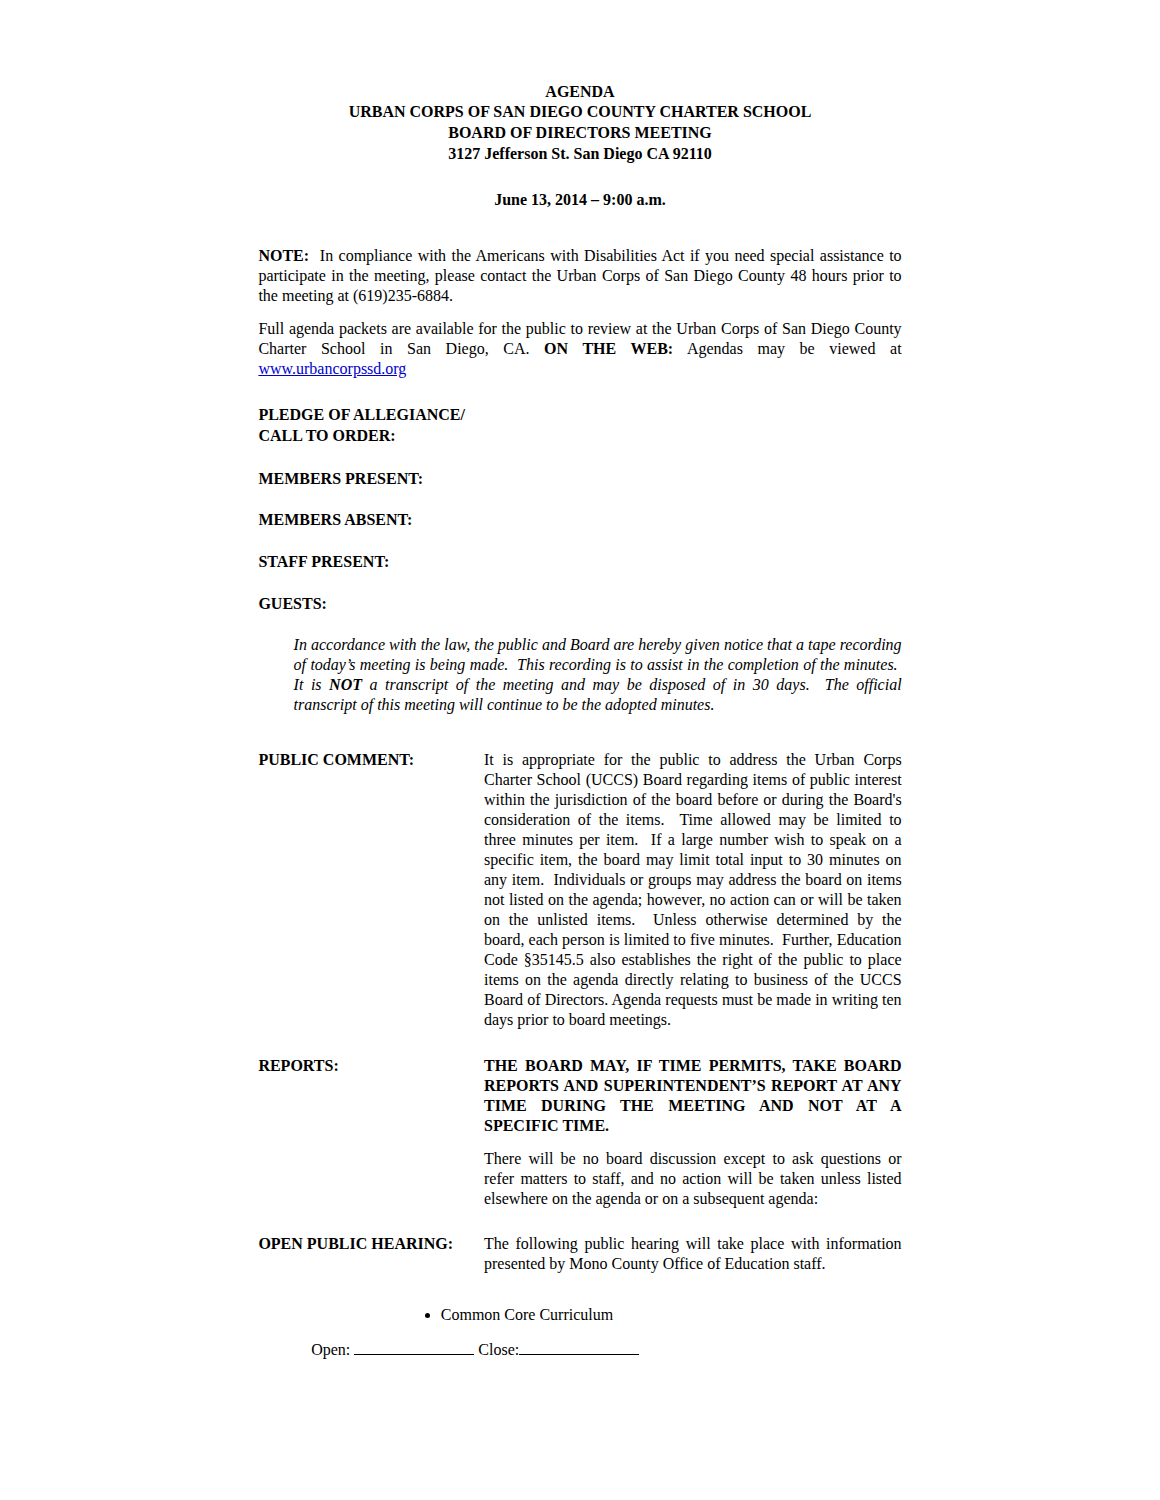AGENDA URBAN CORPS OF SAN DIEGO COUNTY CHARTER SCHOOL BOARD OF DIRECTORS MEETING 3127 Jefferson St. San Diego CA 92110
June 13, 2014 – 9:00 a.m.
NOTE: In compliance with the Americans with Disabilities Act if you need special assistance to participate in the meeting, please contact the Urban Corps of San Diego County 48 hours prior to the meeting at (619)235-6884.
Full agenda packets are available for the public to review at the Urban Corps of San Diego County Charter School in San Diego, CA. ON THE WEB: Agendas may be viewed at www.urbancorpssd.org
PLEDGE OF ALLEGIANCE/
CALL TO ORDER:
MEMBERS PRESENT:
MEMBERS ABSENT:
STAFF PRESENT:
GUESTS:
In accordance with the law, the public and Board are hereby given notice that a tape recording of today’s meeting is being made. This recording is to assist in the completion of the minutes. It is NOT a transcript of the meeting and may be disposed of in 30 days. The official transcript of this meeting will continue to be the adopted minutes.
| PUBLIC COMMENT: | It is appropriate for the public to address the Urban Corps Charter School (UCCS) Board regarding items of public interest within the jurisdiction of the board before or during the Board's consideration of the items. Time allowed may be limited to three minutes per item. If a large number wish to speak on a specific item, the board may limit total input to 30 minutes on any item. Individuals or groups may address the board on items not listed on the agenda; however, no action can or will be taken on the unlisted items. Unless otherwise determined by the board, each person is limited to five minutes. Further, Education Code §35145.5 also establishes the right of the public to place items on the agenda directly relating to business of the UCCS Board of Directors. Agenda requests must be made in writing ten days prior to board meetings. |
| REPORTS: | THE BOARD MAY, IF TIME PERMITS, TAKE BOARD REPORTS AND SUPERINTENDENT’S REPORT AT ANY TIME DURING THE MEETING AND NOT AT A SPECIFIC TIME. There will be no board discussion except to ask questions or refer matters to staff, and no action will be taken unless listed elsewhere on the agenda or on a subsequent agenda: |
| OPEN PUBLIC HEARING: | The following public hearing will take place with information presented by Mono County Office of Education staff. |
Common Core Curriculum
Open: Close: